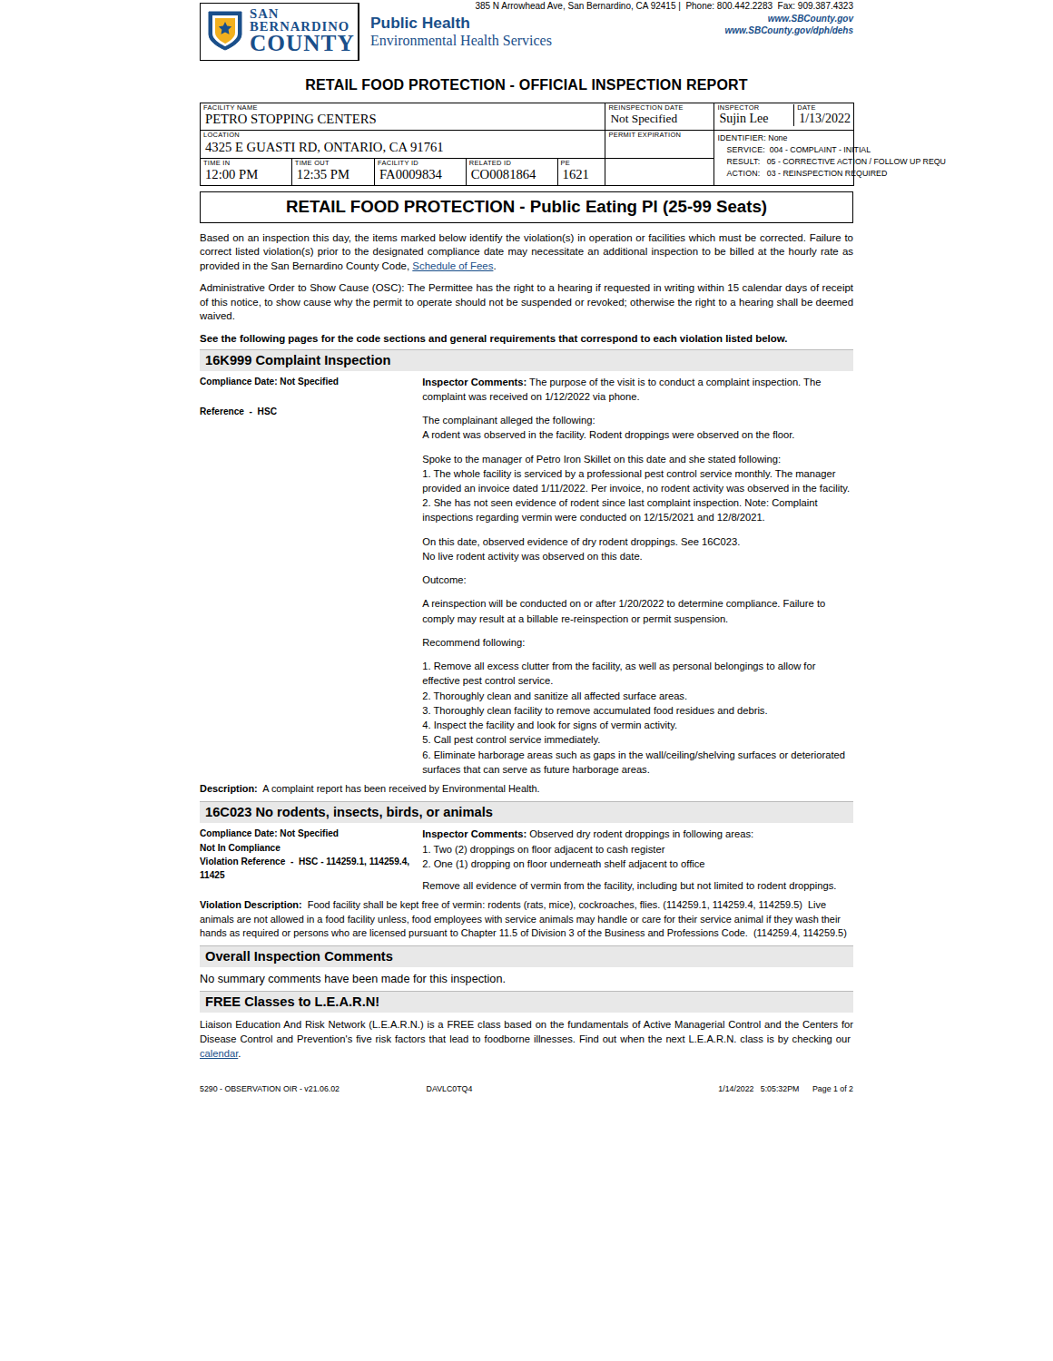385 N Arrowhead Ave, San Bernardino, CA 92415 | Phone: 800.442.2283 Fax: 909.387.4323
www.SBCounty.gov
www.SBCounty.gov/dph/dehs
SAN BERNARDINO
COUNTY
Public Health
Environmental Health Services
RETAIL FOOD PROTECTION - OFFICIAL INSPECTION REPORT
| FACILITY NAME PETRO STOPPING CENTERS | REINSPECTION DATE Not Specified | / INSPECTOR Sujin Lee / DATE 1/13/2022 / |
| LOCATION 4325 E GUASTI RD, ONTARIO, CA 91761 | PERMIT EXPIRATION | IDENTIFIER: None SERVICE: 004 - COMPLAINT - INITIAL RESULT: 05 - CORRECTIVE ACTION / FOLLOW UP REQU ACTION: 03 - REINSPECTION REQUIRED |
| TIME IN 12:00 PM | TIME OUT 12:35 PM | FACILITY ID FA0009834 | RELATED ID CO0081864 | PE 1621 | |
RETAIL FOOD PROTECTION - Public Eating Pl (25-99 Seats)
Based on an inspection this day, the items marked below identify the violation(s) in operation or facilities which must be corrected. Failure to correct listed violation(s) prior to the designated compliance date may necessitate an additional inspection to be billed at the hourly rate as provided in the San Bernardino County Code, Schedule of Fees.
Administrative Order to Show Cause (OSC): The Permittee has the right to a hearing if requested in writing within 15 calendar days of receipt of this notice, to show cause why the permit to operate should not be suspended or revoked; otherwise the right to a hearing shall be deemed waived.
See the following pages for the code sections and general requirements that correspond to each violation listed below.
16K999 Complaint Inspection
Compliance Date: Not Specified
Reference - HSC
Inspector Comments: The purpose of the visit is to conduct a complaint inspection. The complaint was received on 1/12/2022 via phone.
The complainant alleged the following:
A rodent was observed in the facility. Rodent droppings were observed on the floor.
Spoke to the manager of Petro Iron Skillet on this date and she stated following:
1. The whole facility is serviced by a professional pest control service monthly. The manager provided an invoice dated 1/11/2022. Per invoice, no rodent activity was observed in the facility.
2. She has not seen evidence of rodent since last complaint inspection. Note: Complaint inspections regarding vermin were conducted on 12/15/2021 and 12/8/2021.
On this date, observed evidence of dry rodent droppings. See 16C023.
No live rodent activity was observed on this date.
Outcome:
A reinspection will be conducted on or after 1/20/2022 to determine compliance. Failure to comply may result at a billable re-reinspection or permit suspension.
Recommend following:
1. Remove all excess clutter from the facility, as well as personal belongings to allow for effective pest control service.
2. Thoroughly clean and sanitize all affected surface areas.
3. Thoroughly clean facility to remove accumulated food residues and debris.
4. Inspect the facility and look for signs of vermin activity.
5. Call pest control service immediately.
6. Eliminate harborage areas such as gaps in the wall/ceiling/shelving surfaces or deteriorated surfaces that can serve as future harborage areas.
Description: A complaint report has been received by Environmental Health.
16C023 No rodents, insects, birds, or animals
Compliance Date: Not Specified
Not In Compliance
Violation Reference - HSC - 114259.1, 114259.4, 11425
Inspector Comments: Observed dry rodent droppings in following areas:
1. Two (2) droppings on floor adjacent to cash register
2. One (1) dropping on floor underneath shelf adjacent to office
Remove all evidence of vermin from the facility, including but not limited to rodent droppings.
Violation Description: Food facility shall be kept free of vermin: rodents (rats, mice), cockroaches, flies. (114259.1, 114259.4, 114259.5) Live animals are not allowed in a food facility unless, food employees with service animals may handle or care for their service animal if they wash their hands as required or persons who are licensed pursuant to Chapter 11.5 of Division 3 of the Business and Professions Code. (114259.4, 114259.5)
Overall Inspection Comments
No summary comments have been made for this inspection.
FREE Classes to L.E.A.R.N!
Liaison Education And Risk Network (L.E.A.R.N.) is a FREE class based on the fundamentals of Active Managerial Control and the Centers for Disease Control and Prevention's five risk factors that lead to foodborne illnesses. Find out when the next L.E.A.R.N. class is by checking our calendar.
5290 - OBSERVATION OIR - v21.06.02
DAVLC0TQ4
1/14/2022 5:05:32PM Page 1 of 2